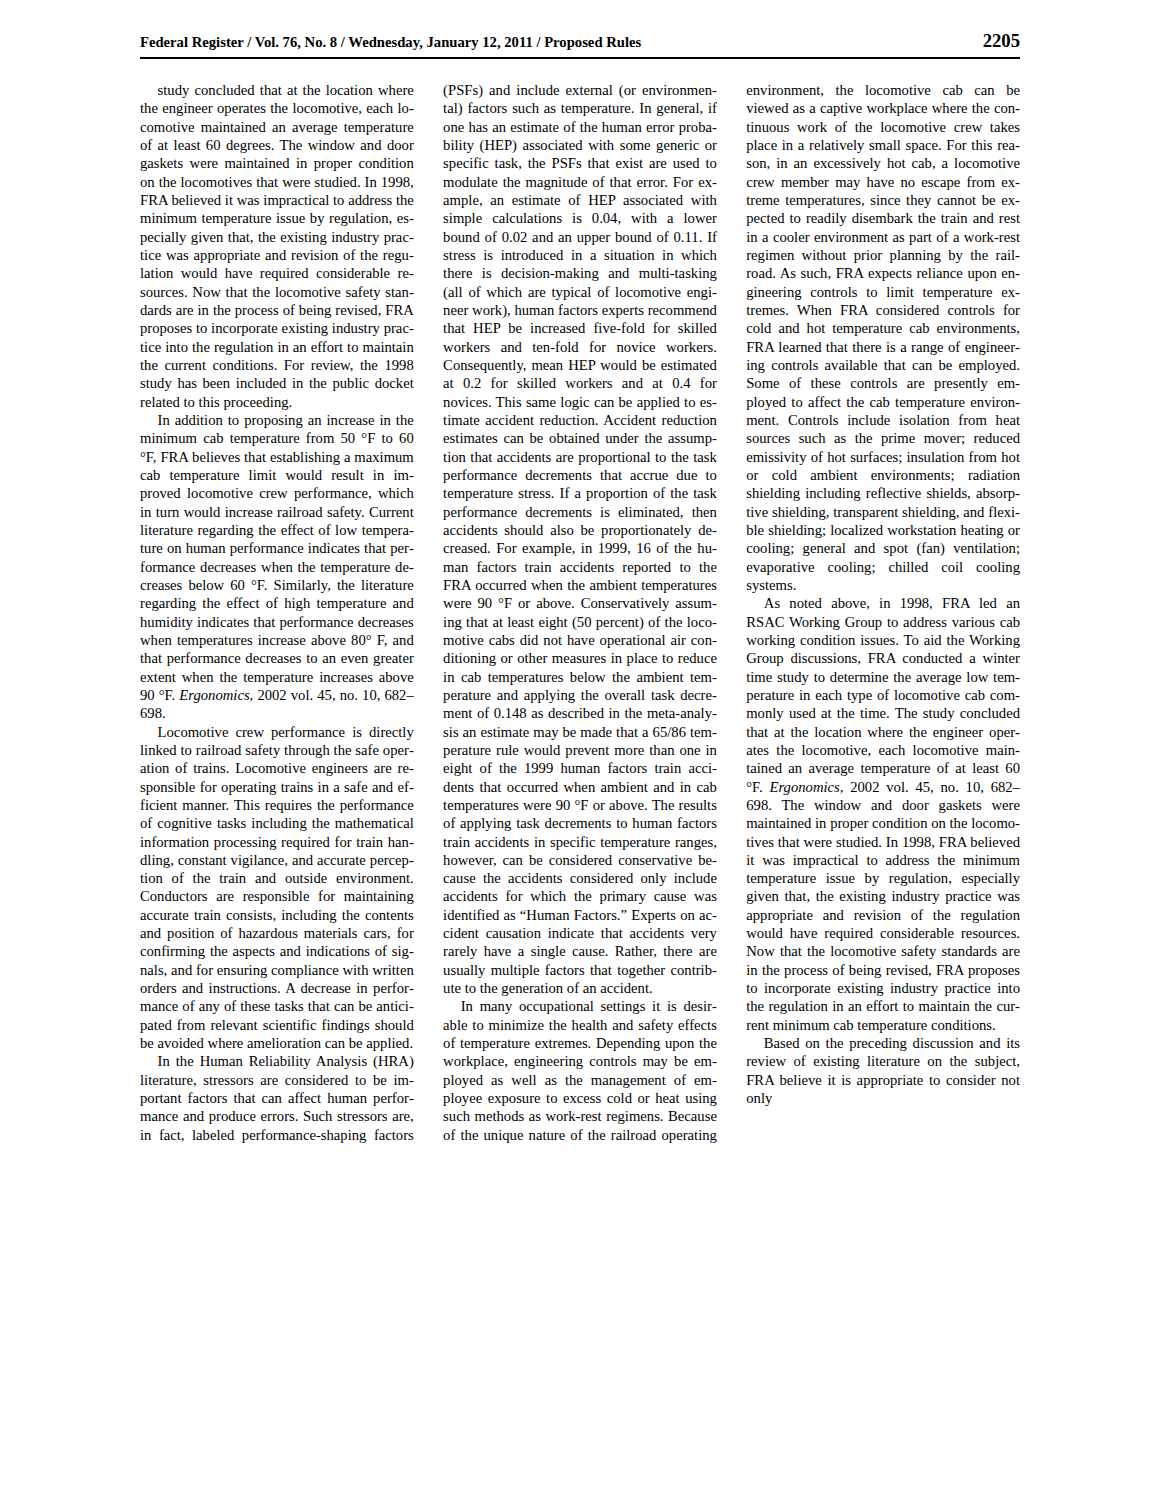Federal Register / Vol. 76, No. 8 / Wednesday, January 12, 2011 / Proposed Rules
2205
study concluded that at the location where the engineer operates the locomotive, each locomotive maintained an average temperature of at least 60 degrees. The window and door gaskets were maintained in proper condition on the locomotives that were studied. In 1998, FRA believed it was impractical to address the minimum temperature issue by regulation, especially given that, the existing industry practice was appropriate and revision of the regulation would have required considerable resources. Now that the locomotive safety standards are in the process of being revised, FRA proposes to incorporate existing industry practice into the regulation in an effort to maintain the current conditions. For review, the 1998 study has been included in the public docket related to this proceeding.
In addition to proposing an increase in the minimum cab temperature from 50 °F to 60 °F, FRA believes that establishing a maximum cab temperature limit would result in improved locomotive crew performance, which in turn would increase railroad safety. Current literature regarding the effect of low temperature on human performance indicates that performance decreases when the temperature decreases below 60 °F. Similarly, the literature regarding the effect of high temperature and humidity indicates that performance decreases when temperatures increase above 80° F, and that performance decreases to an even greater extent when the temperature increases above 90 °F. Ergonomics, 2002 vol. 45, no. 10, 682–698.
Locomotive crew performance is directly linked to railroad safety through the safe operation of trains. Locomotive engineers are responsible for operating trains in a safe and efficient manner. This requires the performance of cognitive tasks including the mathematical information processing required for train handling, constant vigilance, and accurate perception of the train and outside environment. Conductors are responsible for maintaining accurate train consists, including the contents and position of hazardous materials cars, for confirming the aspects and indications of signals, and for ensuring compliance with written orders and instructions. A decrease in performance of any of these tasks that can be anticipated from relevant scientific findings should be avoided where amelioration can be applied.
In the Human Reliability Analysis (HRA) literature, stressors are considered to be important factors that can affect human performance and produce errors. Such stressors are, in fact, labeled performance-shaping factors (PSFs) and include external (or environmental) factors such as temperature. In general, if one has an estimate of the human error probability (HEP) associated with some generic or specific task, the PSFs that exist are used to modulate the magnitude of that error. For example, an estimate of HEP associated with simple calculations is 0.04, with a lower bound of 0.02 and an upper bound of 0.11. If stress is introduced in a situation in which there is decision-making and multi-tasking (all of which are typical of locomotive engineer work), human factors experts recommend that HEP be increased five-fold for skilled workers and ten-fold for novice workers. Consequently, mean HEP would be estimated at 0.2 for skilled workers and at 0.4 for novices. This same logic can be applied to estimate accident reduction. Accident reduction estimates can be obtained under the assumption that accidents are proportional to the task performance decrements that accrue due to temperature stress. If a proportion of the task performance decrements is eliminated, then accidents should also be proportionately decreased. For example, in 1999, 16 of the human factors train accidents reported to the FRA occurred when the ambient temperatures were 90 °F or above. Conservatively assuming that at least eight (50 percent) of the locomotive cabs did not have operational air conditioning or other measures in place to reduce in cab temperatures below the ambient temperature and applying the overall task decrement of 0.148 as described in the meta-analysis an estimate may be made that a 65/86 temperature rule would prevent more than one in eight of the 1999 human factors train accidents that occurred when ambient and in cab temperatures were 90 °F or above. The results of applying task decrements to human factors train accidents in specific temperature ranges, however, can be considered conservative because the accidents considered only include accidents for which the primary cause was identified as “Human Factors.” Experts on accident causation indicate that accidents very rarely have a single cause. Rather, there are usually multiple factors that together contribute to the generation of an accident.
In many occupational settings it is desirable to minimize the health and safety effects of temperature extremes. Depending upon the workplace, engineering controls may be employed as well as the management of employee exposure to excess cold or heat using such methods as work-rest regimens. Because of the unique nature of the railroad operating environment, the locomotive cab can be viewed as a captive workplace where the continuous work of the locomotive crew takes place in a relatively small space. For this reason, in an excessively hot cab, a locomotive crew member may have no escape from extreme temperatures, since they cannot be expected to readily disembark the train and rest in a cooler environment as part of a work-rest regimen without prior planning by the railroad. As such, FRA expects reliance upon engineering controls to limit temperature extremes. When FRA considered controls for cold and hot temperature cab environments, FRA learned that there is a range of engineering controls available that can be employed. Some of these controls are presently employed to affect the cab temperature environment. Controls include isolation from heat sources such as the prime mover; reduced emissivity of hot surfaces; insulation from hot or cold ambient environments; radiation shielding including reflective shields, absorptive shielding, transparent shielding, and flexible shielding; localized workstation heating or cooling; general and spot (fan) ventilation; evaporative cooling; chilled coil cooling systems.
As noted above, in 1998, FRA led an RSAC Working Group to address various cab working condition issues. To aid the Working Group discussions, FRA conducted a winter time study to determine the average low temperature in each type of locomotive cab commonly used at the time. The study concluded that at the location where the engineer operates the locomotive, each locomotive maintained an average temperature of at least 60 °F. Ergonomics, 2002 vol. 45, no. 10, 682–698. The window and door gaskets were maintained in proper condition on the locomotives that were studied. In 1998, FRA believed it was impractical to address the minimum temperature issue by regulation, especially given that, the existing industry practice was appropriate and revision of the regulation would have required considerable resources. Now that the locomotive safety standards are in the process of being revised, FRA proposes to incorporate existing industry practice into the regulation in an effort to maintain the current minimum cab temperature conditions.
Based on the preceding discussion and its review of existing literature on the subject, FRA believe it is appropriate to consider not only